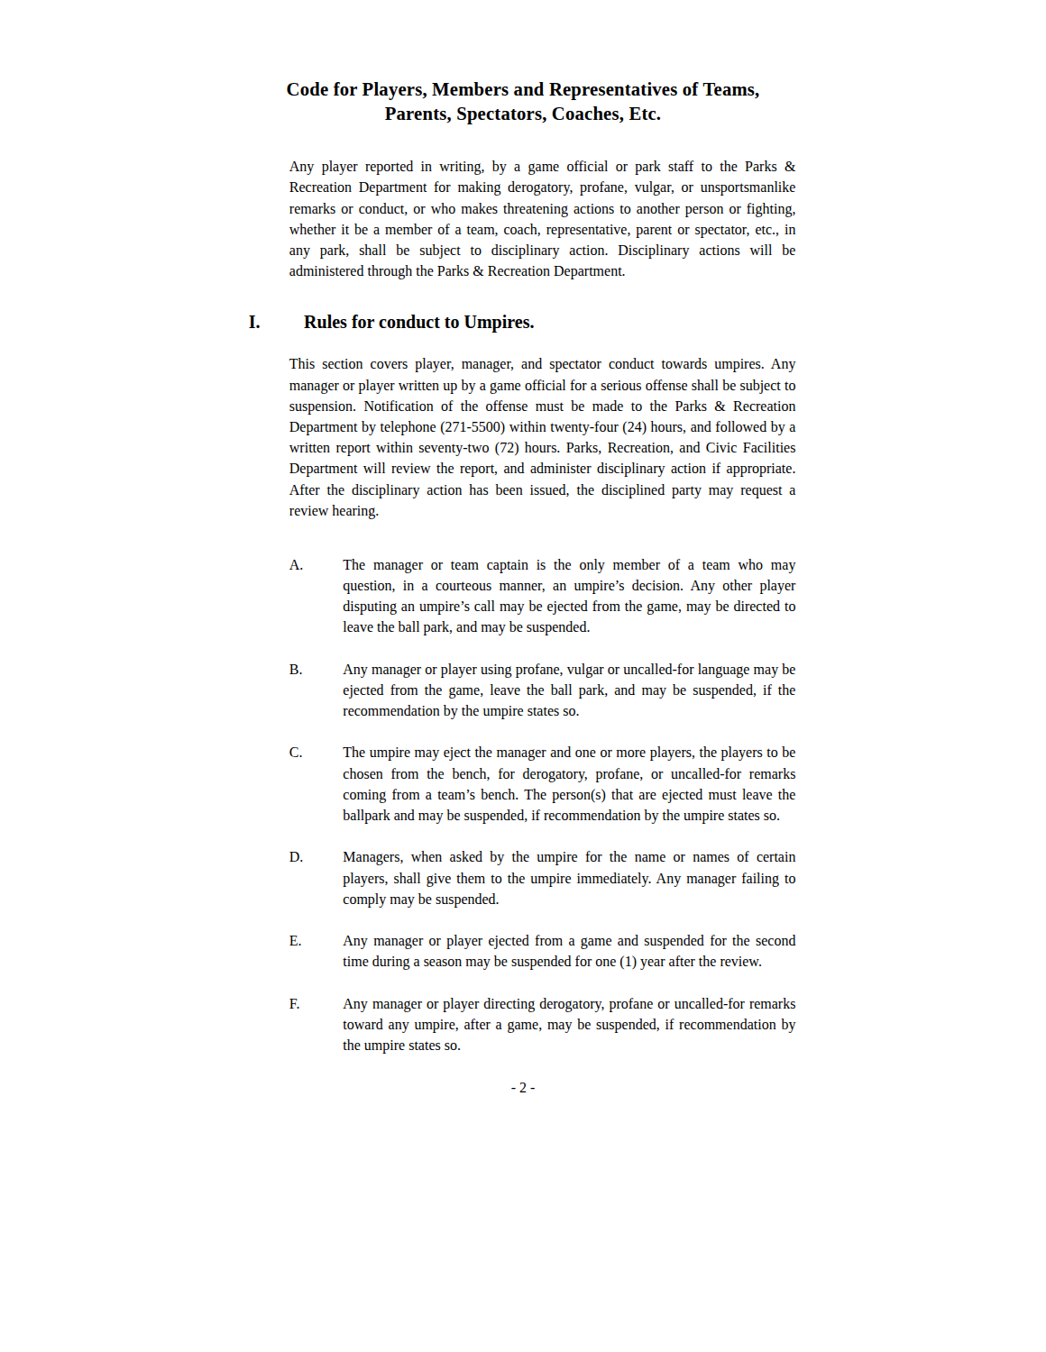Code for Players, Members and Representatives of Teams,
Parents, Spectators, Coaches, Etc.
Any player reported in writing, by a game official or park staff to the Parks & Recreation Department for making derogatory, profane, vulgar, or unsportsmanlike remarks or conduct, or who makes threatening actions to another person or fighting, whether it be a member of a team, coach, representative, parent or spectator, etc., in any park, shall be subject to disciplinary action. Disciplinary actions will be administered through the Parks & Recreation Department.
I. Rules for conduct to Umpires.
This section covers player, manager, and spectator conduct towards umpires. Any manager or player written up by a game official for a serious offense shall be subject to suspension. Notification of the offense must be made to the Parks & Recreation Department by telephone (271-5500) within twenty-four (24) hours, and followed by a written report within seventy-two (72) hours. Parks, Recreation, and Civic Facilities Department will review the report, and administer disciplinary action if appropriate. After the disciplinary action has been issued, the disciplined party may request a review hearing.
A. The manager or team captain is the only member of a team who may question, in a courteous manner, an umpire’s decision. Any other player disputing an umpire’s call may be ejected from the game, may be directed to leave the ball park, and may be suspended.
B. Any manager or player using profane, vulgar or uncalled-for language may be ejected from the game, leave the ball park, and may be suspended, if the recommendation by the umpire states so.
C. The umpire may eject the manager and one or more players, the players to be chosen from the bench, for derogatory, profane, or uncalled-for remarks coming from a team’s bench. The person(s) that are ejected must leave the ballpark and may be suspended, if recommendation by the umpire states so.
D. Managers, when asked by the umpire for the name or names of certain players, shall give them to the umpire immediately. Any manager failing to comply may be suspended.
E. Any manager or player ejected from a game and suspended for the second time during a season may be suspended for one (1) year after the review.
F. Any manager or player directing derogatory, profane or uncalled-for remarks toward any umpire, after a game, may be suspended, if recommendation by the umpire states so.
- 2 -